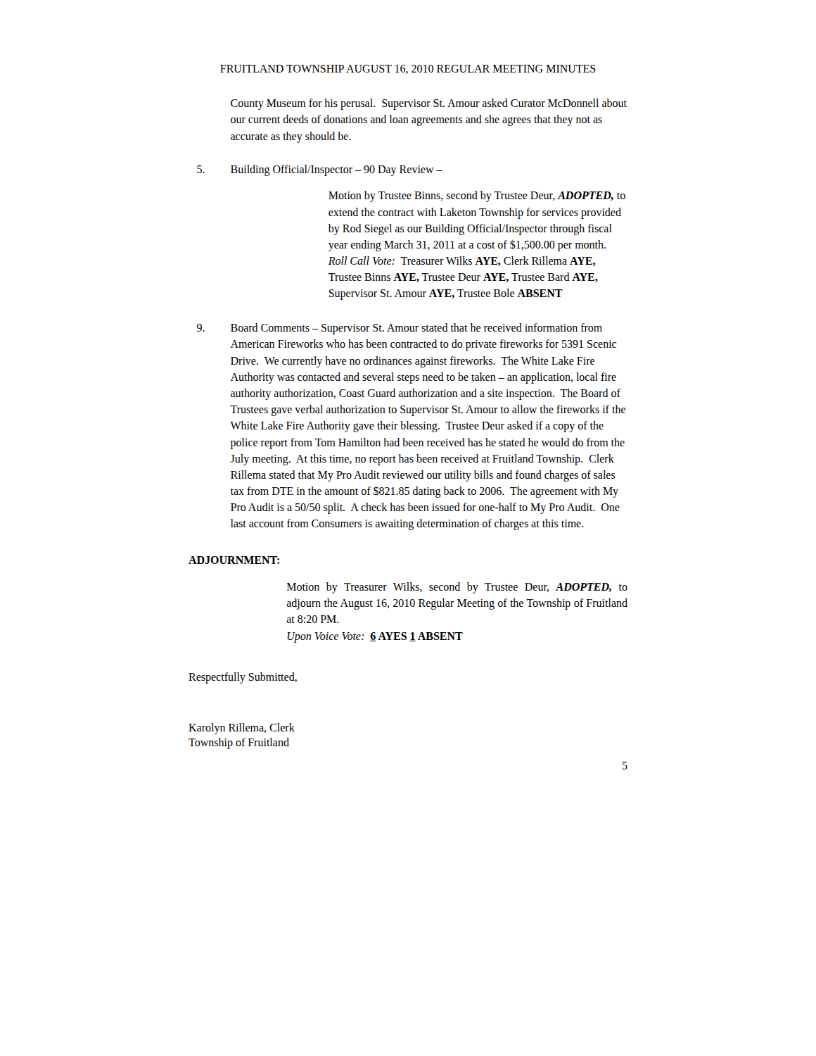FRUITLAND TOWNSHIP AUGUST 16, 2010 REGULAR MEETING MINUTES
County Museum for his perusal. Supervisor St. Amour asked Curator McDonnell about our current deeds of donations and loan agreements and she agrees that they not as accurate as they should be.
5.
Building Official/Inspector – 90 Day Review –
Motion by Trustee Binns, second by Trustee Deur, ADOPTED, to extend the contract with Laketon Township for services provided by Rod Siegel as our Building Official/Inspector through fiscal year ending March 31, 2011 at a cost of $1,500.00 per month.
Roll Call Vote: Treasurer Wilks AYE, Clerk Rillema AYE, Trustee Binns AYE, Trustee Deur AYE, Trustee Bard AYE, Supervisor St. Amour AYE, Trustee Bole ABSENT
9.
Board Comments – Supervisor St. Amour stated that he received information from American Fireworks who has been contracted to do private fireworks for 5391 Scenic Drive. We currently have no ordinances against fireworks. The White Lake Fire Authority was contacted and several steps need to be taken – an application, local fire authority authorization, Coast Guard authorization and a site inspection. The Board of Trustees gave verbal authorization to Supervisor St. Amour to allow the fireworks if the White Lake Fire Authority gave their blessing. Trustee Deur asked if a copy of the police report from Tom Hamilton had been received has he stated he would do from the July meeting. At this time, no report has been received at Fruitland Township. Clerk Rillema stated that My Pro Audit reviewed our utility bills and found charges of sales tax from DTE in the amount of $821.85 dating back to 2006. The agreement with My Pro Audit is a 50/50 split. A check has been issued for one-half to My Pro Audit. One last account from Consumers is awaiting determination of charges at this time.
ADJOURNMENT:
Motion by Treasurer Wilks, second by Trustee Deur, ADOPTED, to adjourn the August 16, 2010 Regular Meeting of the Township of Fruitland at 8:20 PM.
Upon Voice Vote: 6 AYES 1 ABSENT
Respectfully Submitted,
Karolyn Rillema, Clerk
Township of Fruitland
5